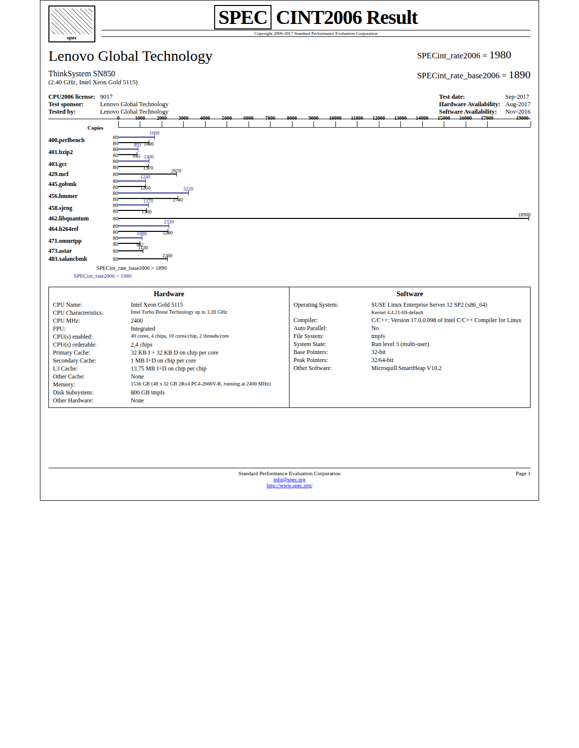spec
SPEC CINT2006 Result
Copyright 2006-2017 Standard Performance Evaluation Corporation
Lenovo Global Technology
ThinkSystem SN850 (2.40 GHz, Intel Xeon Gold 5115)
SPECint_rate2006 = 1980
SPECint_rate_base2006 = 1890
CPU2006 license:
9017
Test date:
Sep-2017
Test sponsor:
Lenovo Global Technology
Hardware Availability:
Aug-2017
Tested by:
Lenovo Global Technology
Software Availability:
Nov-2016
| Copies | | 0 1000 2000 3000 4000 5000 6000 7000 8000 9000 10000 11000 12000 13000 14000 15000 16000 17000 19000 |
| --- | --- | --- |
| 400.perlbench | 80 80 | 1660 1400 |
| 401.bzip2 | 80 80 | 891 845 |
| 403.gcc | 80 80 | 1400 1370 |
| 429.mcf | 80 | 2670 |
| 445.gobmk | 80 80 | 1240 1250 |
| 456.hmmer | 80 80 | 3220 2740 |
| 458.sjeng | 80 80 | 1370 1300 |
| 462.libquantum | 80 | 18900 |
| 464.h264ref | 80 80 | 2330 2280 |
| 471.omnetpp | 80 80 | 1080 982 |
| 473.astar | 80 | 1130 |
| 483.xalancbmk | 80 | 2260 |
SPECint_rate_base2006 = 1890
SPECint_rate2006 = 1980
Hardware
CPU Name:
Intel Xeon Gold 5115
CPU Characteristics:
Intel Turbo Boost Technology up to 3.20 GHz
CPU MHz:
2400
FPU:
Integrated
CPU(s) enabled:
40 cores, 4 chips, 10 cores/chip, 2 threads/core
CPU(s) orderable:
2,4 chips
Primary Cache:
32 KB I + 32 KB D on chip per core
Secondary Cache:
1 MB I+D on chip per core
L3 Cache:
13.75 MB I+D on chip per chip
Other Cache:
None
Memory:
1536 GB (48 x 32 GB 2Rx4 PC4-2666V-R, running at 2400 MHz)
Disk Subsystem:
800 GB tmpfs
Other Hardware:
None
Software
Operating System:
SUSE Linux Enterprise Server 12 SP2 (x86_64)
Kernel 4.4.21-69-default
Compiler:
C/C++: Version 17.0.0.098 of Intel C/C++ Compiler for Linux
Auto Parallel:
No
File System:
tmpfs
System State:
Run level 3 (multi-user)
Base Pointers:
32-bit
Peak Pointers:
32/64-bit
Other Software:
Microquill SmartHeap V10.2
Standard Performance Evaluation Corporation
info@spec.org
http://www.spec.org/
Page 1